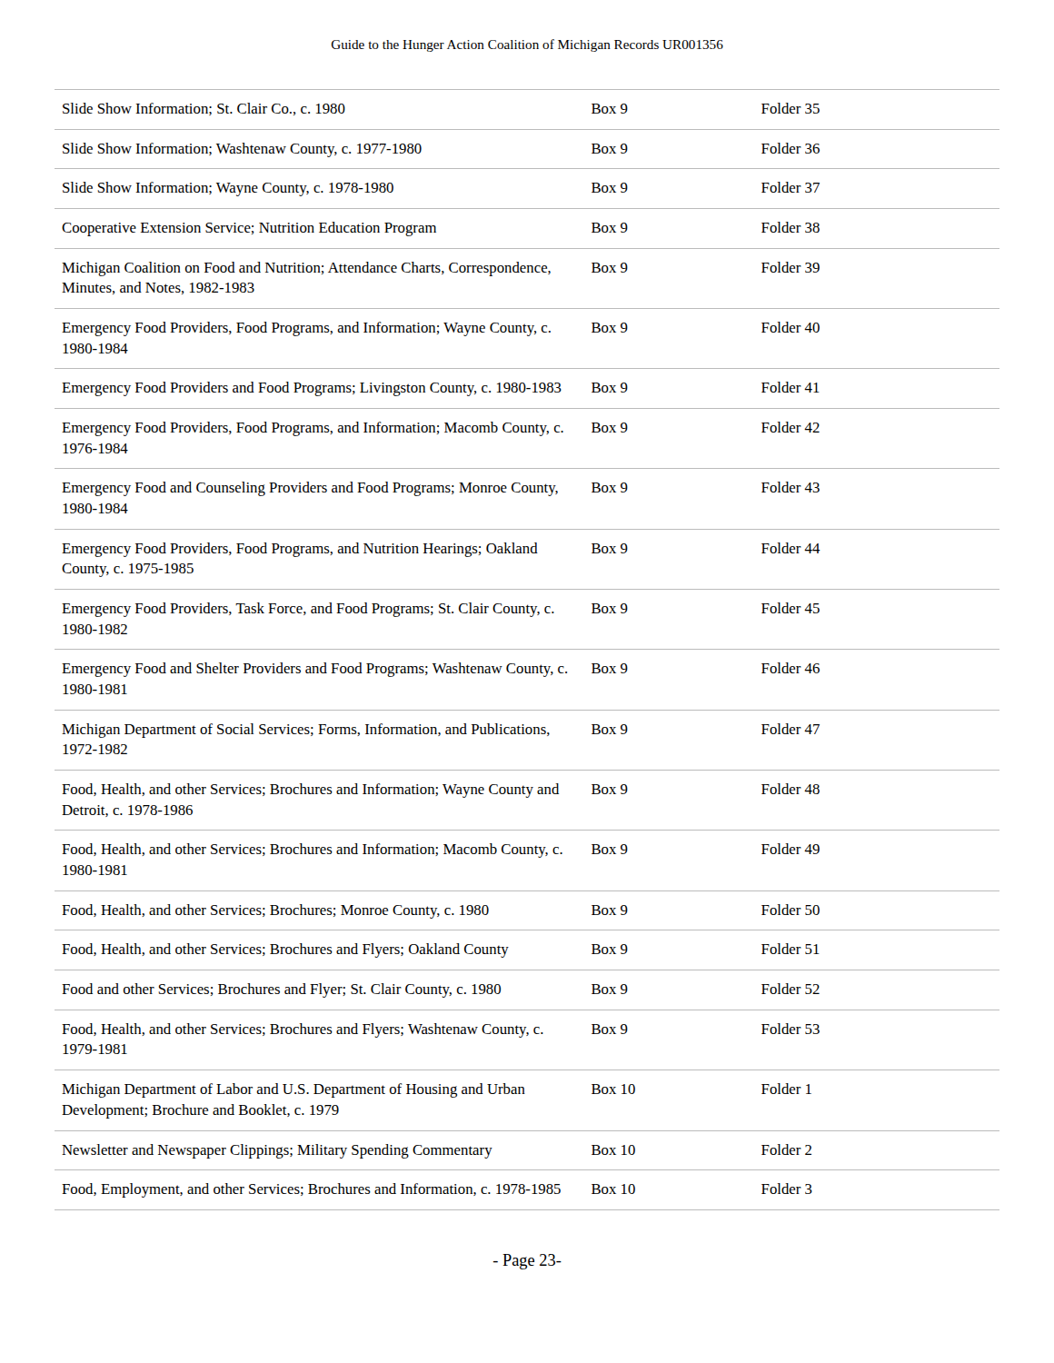Guide to the Hunger Action Coalition of Michigan Records UR001356
| Slide Show Information; St. Clair Co., c. 1980 | Box 9 | Folder 35 |
| Slide Show Information; Washtenaw County, c. 1977-1980 | Box 9 | Folder 36 |
| Slide Show Information; Wayne County, c. 1978-1980 | Box 9 | Folder 37 |
| Cooperative Extension Service; Nutrition Education Program | Box 9 | Folder 38 |
| Michigan Coalition on Food and Nutrition; Attendance Charts, Correspondence, Minutes, and Notes, 1982-1983 | Box 9 | Folder 39 |
| Emergency Food Providers, Food Programs, and Information; Wayne County, c. 1980-1984 | Box 9 | Folder 40 |
| Emergency Food Providers and Food Programs; Livingston County, c. 1980-1983 | Box 9 | Folder 41 |
| Emergency Food Providers, Food Programs, and Information; Macomb County, c. 1976-1984 | Box 9 | Folder 42 |
| Emergency Food and Counseling Providers and Food Programs; Monroe County, 1980-1984 | Box 9 | Folder 43 |
| Emergency Food Providers, Food Programs, and Nutrition Hearings; Oakland County, c. 1975-1985 | Box 9 | Folder 44 |
| Emergency Food Providers, Task Force, and Food Programs; St. Clair County, c. 1980-1982 | Box 9 | Folder 45 |
| Emergency Food and Shelter Providers and Food Programs; Washtenaw County, c. 1980-1981 | Box 9 | Folder 46 |
| Michigan Department of Social Services; Forms, Information, and Publications, 1972-1982 | Box 9 | Folder 47 |
| Food, Health, and other Services; Brochures and Information; Wayne County and Detroit, c. 1978-1986 | Box 9 | Folder 48 |
| Food, Health, and other Services; Brochures and Information; Macomb County, c. 1980-1981 | Box 9 | Folder 49 |
| Food, Health, and other Services; Brochures; Monroe County, c. 1980 | Box 9 | Folder 50 |
| Food, Health, and other Services; Brochures and Flyers; Oakland County | Box 9 | Folder 51 |
| Food and other Services; Brochures and Flyer; St. Clair County, c. 1980 | Box 9 | Folder 52 |
| Food, Health, and other Services; Brochures and Flyers; Washtenaw County, c. 1979-1981 | Box 9 | Folder 53 |
| Michigan Department of Labor and U.S. Department of Housing and Urban Development; Brochure and Booklet, c. 1979 | Box 10 | Folder 1 |
| Newsletter and Newspaper Clippings; Military Spending Commentary | Box 10 | Folder 2 |
| Food, Employment, and other Services; Brochures and Information, c. 1978-1985 | Box 10 | Folder 3 |
- Page 23-